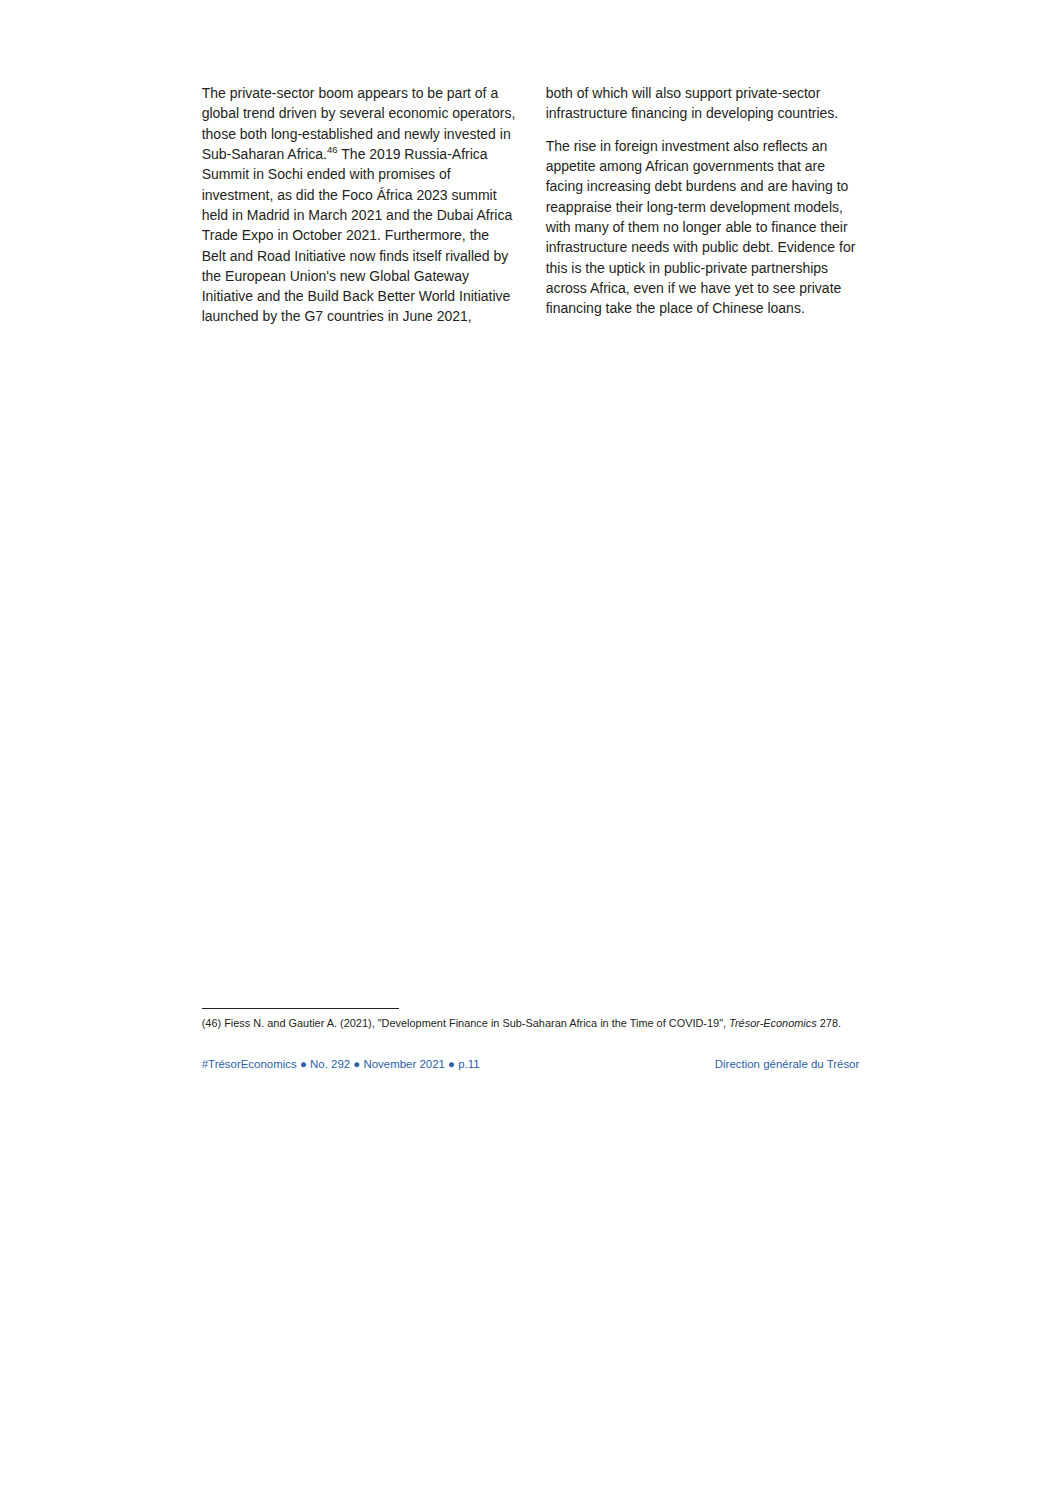The private-sector boom appears to be part of a global trend driven by several economic operators, those both long-established and newly invested in Sub-Saharan Africa.46 The 2019 Russia-Africa Summit in Sochi ended with promises of investment, as did the Foco África 2023 summit held in Madrid in March 2021 and the Dubai Africa Trade Expo in October 2021. Furthermore, the Belt and Road Initiative now finds itself rivalled by the European Union's new Global Gateway Initiative and the Build Back Better World Initiative launched by the G7 countries in June 2021,
both of which will also support private-sector infrastructure financing in developing countries.
The rise in foreign investment also reflects an appetite among African governments that are facing increasing debt burdens and are having to reappraise their long-term development models, with many of them no longer able to finance their infrastructure needs with public debt. Evidence for this is the uptick in public-private partnerships across Africa, even if we have yet to see private financing take the place of Chinese loans.
(46) Fiess N. and Gautier A. (2021), "Development Finance in Sub-Saharan Africa in the Time of COVID-19", Trésor-Economics 278.
#TrésorEconomics ● No. 292 ● November 2021 ● p.11 Direction générale du Trésor